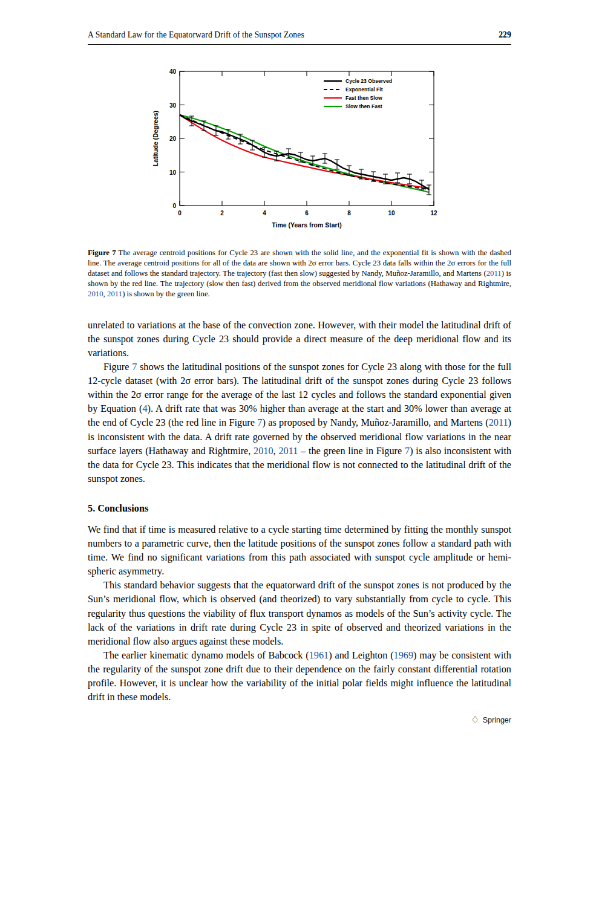A Standard Law for the Equatorward Drift of the Sunspot Zones
229
0 10 20 30 40 Latitude (Degrees) 0 2 4 6 8 10 12 Time (Years from Start) Cycle 23 Observed Exponential Fit Fast then Slow Slow then Fast
Figure 7 The average centroid positions for Cycle 23 are shown with the solid line, and the exponential fit is shown with the dashed line. The average centroid positions for all of the data are shown with 2σ error bars. Cycle 23 data falls within the 2σ errors for the full dataset and follows the standard trajectory. The trajectory (fast then slow) suggested by Nandy, Muñoz-Jaramillo, and Martens (2011) is shown by the red line. The trajectory (slow then fast) derived from the observed meridional flow variations (Hathaway and Rightmire, 2010, 2011) is shown by the green line.
unrelated to variations at the base of the convection zone. However, with their model the latitudinal drift of the sunspot zones during Cycle 23 should provide a direct measure of the deep meridional flow and its variations.
Figure 7 shows the latitudinal positions of the sunspot zones for Cycle 23 along with those for the full 12-cycle dataset (with 2σ error bars). The latitudinal drift of the sunspot zones during Cycle 23 follows within the 2σ error range for the average of the last 12 cycles and follows the standard exponential given by Equation (4). A drift rate that was 30% higher than average at the start and 30% lower than average at the end of Cycle 23 (the red line in Figure 7) as proposed by Nandy, Muñoz-Jaramillo, and Martens (2011) is inconsistent with the data. A drift rate governed by the observed meridional flow variations in the near surface layers (Hathaway and Rightmire, 2010, 2011 – the green line in Figure 7) is also inconsistent with the data for Cycle 23. This indicates that the meridional flow is not connected to the latitudinal drift of the sunspot zones.
5. Conclusions
We find that if time is measured relative to a cycle starting time determined by fitting the monthly sunspot numbers to a parametric curve, then the latitude positions of the sunspot zones follow a standard path with time. We find no significant variations from this path associated with sunspot cycle amplitude or hemispheric asymmetry.
This standard behavior suggests that the equatorward drift of the sunspot zones is not produced by the Sun’s meridional flow, which is observed (and theorized) to vary substantially from cycle to cycle. This regularity thus questions the viability of flux transport dynamos as models of the Sun’s activity cycle. The lack of the variations in drift rate during Cycle 23 in spite of observed and theorized variations in the meridional flow also argues against these models.
The earlier kinematic dynamo models of Babcock (1961) and Leighton (1969) may be consistent with the regularity of the sunspot zone drift due to their dependence on the fairly constant differential rotation profile. However, it is unclear how the variability of the initial polar fields might influence the latitudinal drift in these models.
♢Springer